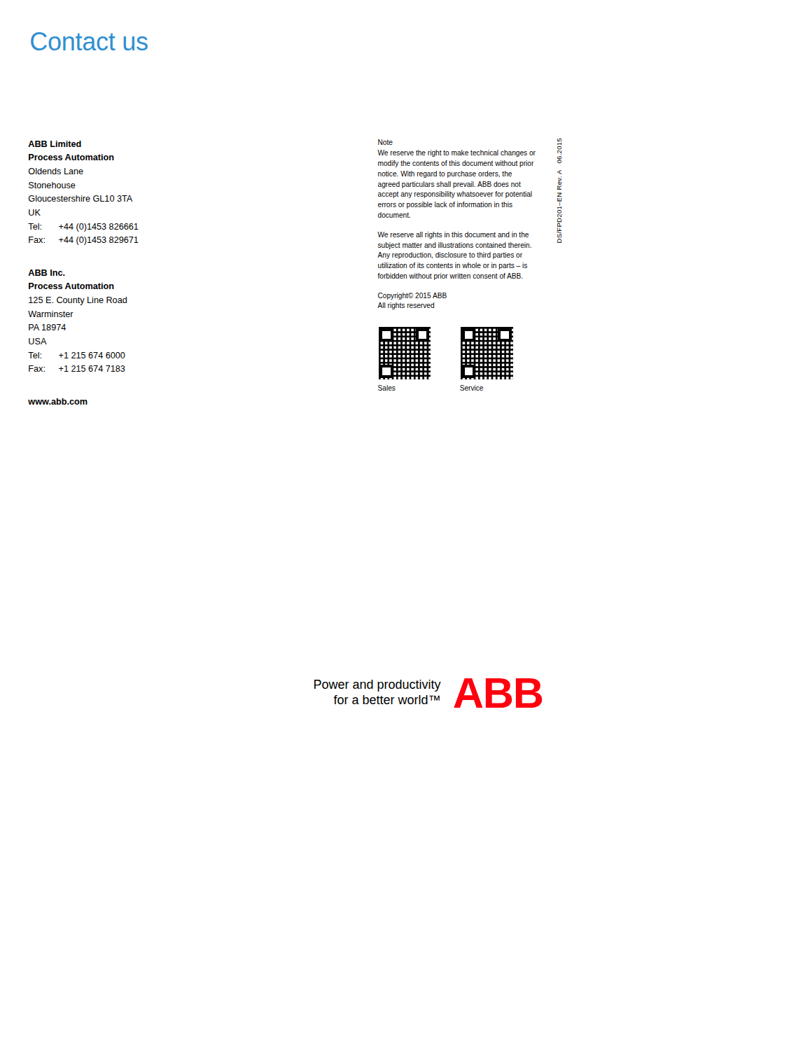Contact us
ABB Limited
Process Automation
Oldends Lane
Stonehouse
Gloucestershire GL10 3TA
UK
Tel:+44 (0)1453 826661
Fax:+44 (0)1453 829671
ABB Inc.
Process Automation
125 E. County Line Road
Warminster
PA 18974
USA
Tel:+1 215 674 6000
Fax:+1 215 674 7183
www.abb.com
DS/FPD201–EN Rev. A 06.2015
Note
We reserve the right to make technical changes or modify the contents of this document without prior notice. With regard to purchase orders, the agreed particulars shall prevail. ABB does not accept any responsibility whatsoever for potential errors or possible lack of information in this document.
We reserve all rights in this document and in the subject matter and illustrations contained therein. Any reproduction, disclosure to third parties or utilization of its contents in whole or in parts – is forbidden without prior written consent of ABB.
Copyright© 2015 ABB
All rights reserved
Sales
Service
Power and productivity
for a better world™
ABB